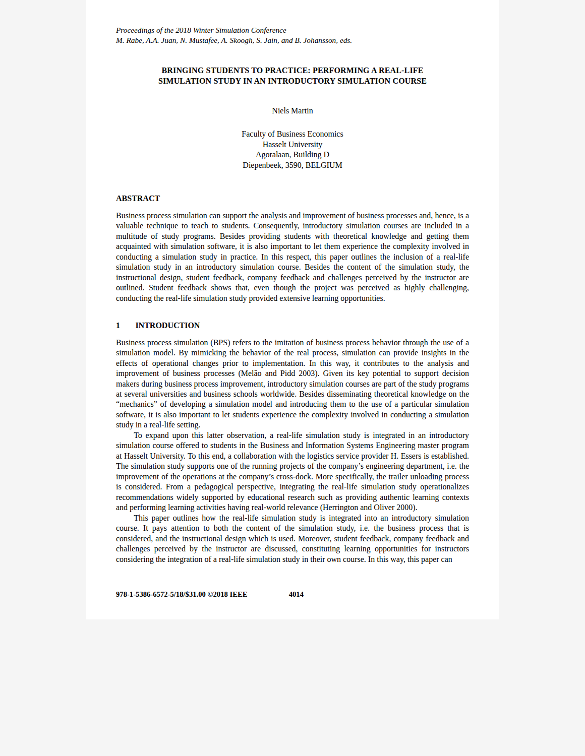Proceedings of the 2018 Winter Simulation Conference
M. Rabe, A.A. Juan, N. Mustafee, A. Skoogh, S. Jain, and B. Johansson, eds.
Bringing Students to Practice: Performing a Real-Life
Simulation Study in an Introductory Simulation Course
Niels Martin
Faculty of Business Economics
Hasselt University
Agoralaan, Building D
Diepenbeek, 3590, BELGIUM
Abstract
Business process simulation can support the analysis and improvement of business processes and, hence, is a valuable technique to teach to students. Consequently, introductory simulation courses are included in a multitude of study programs. Besides providing students with theoretical knowledge and getting them acquainted with simulation software, it is also important to let them experience the complexity involved in conducting a simulation study in practice. In this respect, this paper outlines the inclusion of a real-life simulation study in an introductory simulation course. Besides the content of the simulation study, the instructional design, student feedback, company feedback and challenges perceived by the instructor are outlined. Student feedback shows that, even though the project was perceived as highly challenging, conducting the real-life simulation study provided extensive learning opportunities.
1 Introduction
Business process simulation (BPS) refers to the imitation of business process behavior through the use of a simulation model. By mimicking the behavior of the real process, simulation can provide insights in the effects of operational changes prior to implementation. In this way, it contributes to the analysis and improvement of business processes (Melão and Pidd 2003). Given its key potential to support decision makers during business process improvement, introductory simulation courses are part of the study programs at several universities and business schools worldwide. Besides disseminating theoretical knowledge on the “mechanics” of developing a simulation model and introducing them to the use of a particular simulation software, it is also important to let students experience the complexity involved in conducting a simulation study in a real-life setting.
To expand upon this latter observation, a real-life simulation study is integrated in an introductory simulation course offered to students in the Business and Information Systems Engineering master program at Hasselt University. To this end, a collaboration with the logistics service provider H. Essers is established. The simulation study supports one of the running projects of the company’s engineering department, i.e. the improvement of the operations at the company’s cross-dock. More specifically, the trailer unloading process is considered. From a pedagogical perspective, integrating the real-life simulation study operationalizes recommendations widely supported by educational research such as providing authentic learning contexts and performing learning activities having real-world relevance (Herrington and Oliver 2000).
This paper outlines how the real-life simulation study is integrated into an introductory simulation course. It pays attention to both the content of the simulation study, i.e. the business process that is considered, and the instructional design which is used. Moreover, student feedback, company feedback and challenges perceived by the instructor are discussed, constituting learning opportunities for instructors considering the integration of a real-life simulation study in their own course. In this way, this paper can
978-1-5386-6572-5/18/$31.00 ©2018 IEEE 4014